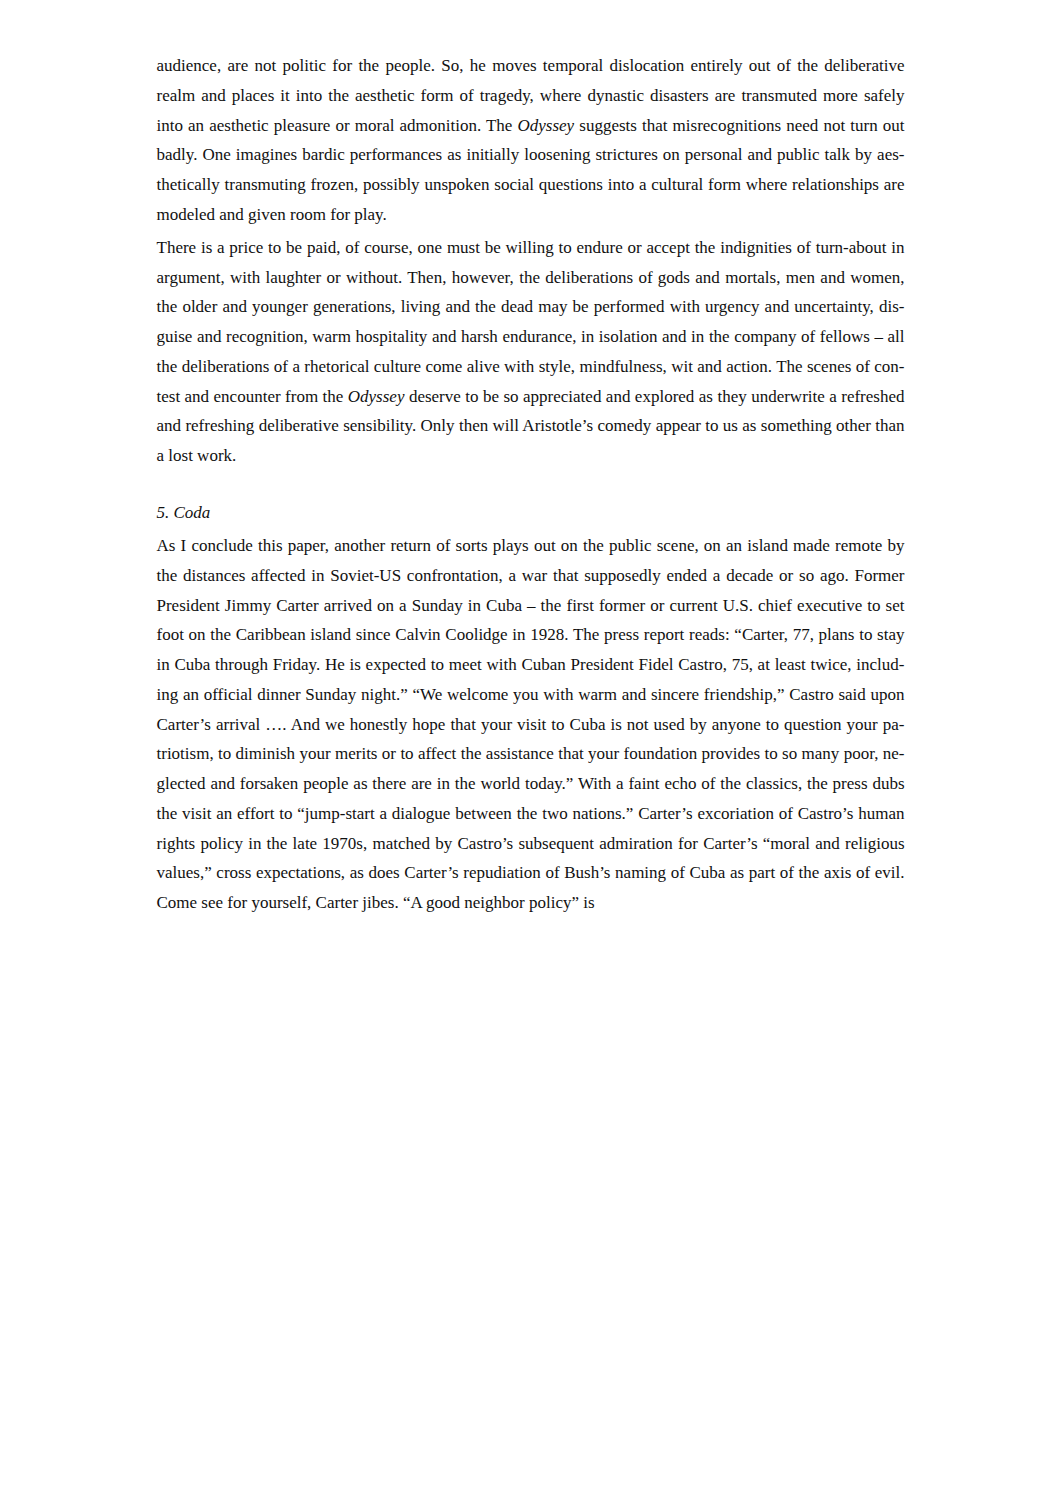audience, are not politic for the people. So, he moves temporal dislocation entirely out of the deliberative realm and places it into the aesthetic form of tragedy, where dynastic disasters are transmuted more safely into an aesthetic pleasure or moral admonition. The Odyssey suggests that misrecognitions need not turn out badly. One imagines bardic performances as initially loosening strictures on personal and public talk by aesthetically transmuting frozen, possibly unspoken social questions into a cultural form where relationships are modeled and given room for play.
There is a price to be paid, of course, one must be willing to endure or accept the indignities of turn-about in argument, with laughter or without. Then, however, the deliberations of gods and mortals, men and women, the older and younger generations, living and the dead may be performed with urgency and uncertainty, disguise and recognition, warm hospitality and harsh endurance, in isolation and in the company of fellows – all the deliberations of a rhetorical culture come alive with style, mindfulness, wit and action. The scenes of contest and encounter from the Odyssey deserve to be so appreciated and explored as they underwrite a refreshed and refreshing deliberative sensibility. Only then will Aristotle’s comedy appear to us as something other than a lost work.
5. Coda
As I conclude this paper, another return of sorts plays out on the public scene, on an island made remote by the distances affected in Soviet-US confrontation, a war that supposedly ended a decade or so ago. Former President Jimmy Carter arrived on a Sunday in Cuba – the first former or current U.S. chief executive to set foot on the Caribbean island since Calvin Coolidge in 1928. The press report reads: “Carter, 77, plans to stay in Cuba through Friday. He is expected to meet with Cuban President Fidel Castro, 75, at least twice, including an official dinner Sunday night.” “We welcome you with warm and sincere friendship,” Castro said upon Carter’s arrival …. And we honestly hope that your visit to Cuba is not used by anyone to question your patriotism, to diminish your merits or to affect the assistance that your foundation provides to so many poor, neglected and forsaken people as there are in the world today.” With a faint echo of the classics, the press dubs the visit an effort to “jump-start a dialogue between the two nations.” Carter’s excoriation of Castro’s human rights policy in the late 1970s, matched by Castro’s subsequent admiration for Carter’s “moral and religious values,” cross expectations, as does Carter’s repudiation of Bush’s naming of Cuba as part of the axis of evil. Come see for yourself, Carter jibes. “A good neighbor policy” is